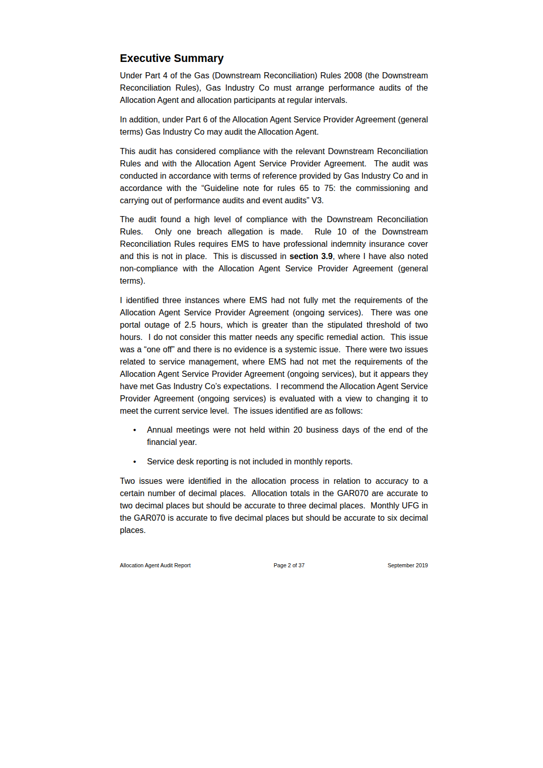Executive Summary
Under Part 4 of the Gas (Downstream Reconciliation) Rules 2008 (the Downstream Reconciliation Rules), Gas Industry Co must arrange performance audits of the Allocation Agent and allocation participants at regular intervals.
In addition, under Part 6 of the Allocation Agent Service Provider Agreement (general terms) Gas Industry Co may audit the Allocation Agent.
This audit has considered compliance with the relevant Downstream Reconciliation Rules and with the Allocation Agent Service Provider Agreement. The audit was conducted in accordance with terms of reference provided by Gas Industry Co and in accordance with the “Guideline note for rules 65 to 75: the commissioning and carrying out of performance audits and event audits” V3.
The audit found a high level of compliance with the Downstream Reconciliation Rules. Only one breach allegation is made. Rule 10 of the Downstream Reconciliation Rules requires EMS to have professional indemnity insurance cover and this is not in place. This is discussed in section 3.9, where I have also noted non-compliance with the Allocation Agent Service Provider Agreement (general terms).
I identified three instances where EMS had not fully met the requirements of the Allocation Agent Service Provider Agreement (ongoing services). There was one portal outage of 2.5 hours, which is greater than the stipulated threshold of two hours. I do not consider this matter needs any specific remedial action. This issue was a “one off” and there is no evidence is a systemic issue. There were two issues related to service management, where EMS had not met the requirements of the Allocation Agent Service Provider Agreement (ongoing services), but it appears they have met Gas Industry Co’s expectations. I recommend the Allocation Agent Service Provider Agreement (ongoing services) is evaluated with a view to changing it to meet the current service level. The issues identified are as follows:
Annual meetings were not held within 20 business days of the end of the financial year.
Service desk reporting is not included in monthly reports.
Two issues were identified in the allocation process in relation to accuracy to a certain number of decimal places. Allocation totals in the GAR070 are accurate to two decimal places but should be accurate to three decimal places. Monthly UFG in the GAR070 is accurate to five decimal places but should be accurate to six decimal places.
Allocation Agent Audit Report
Page 2 of 37
September 2019